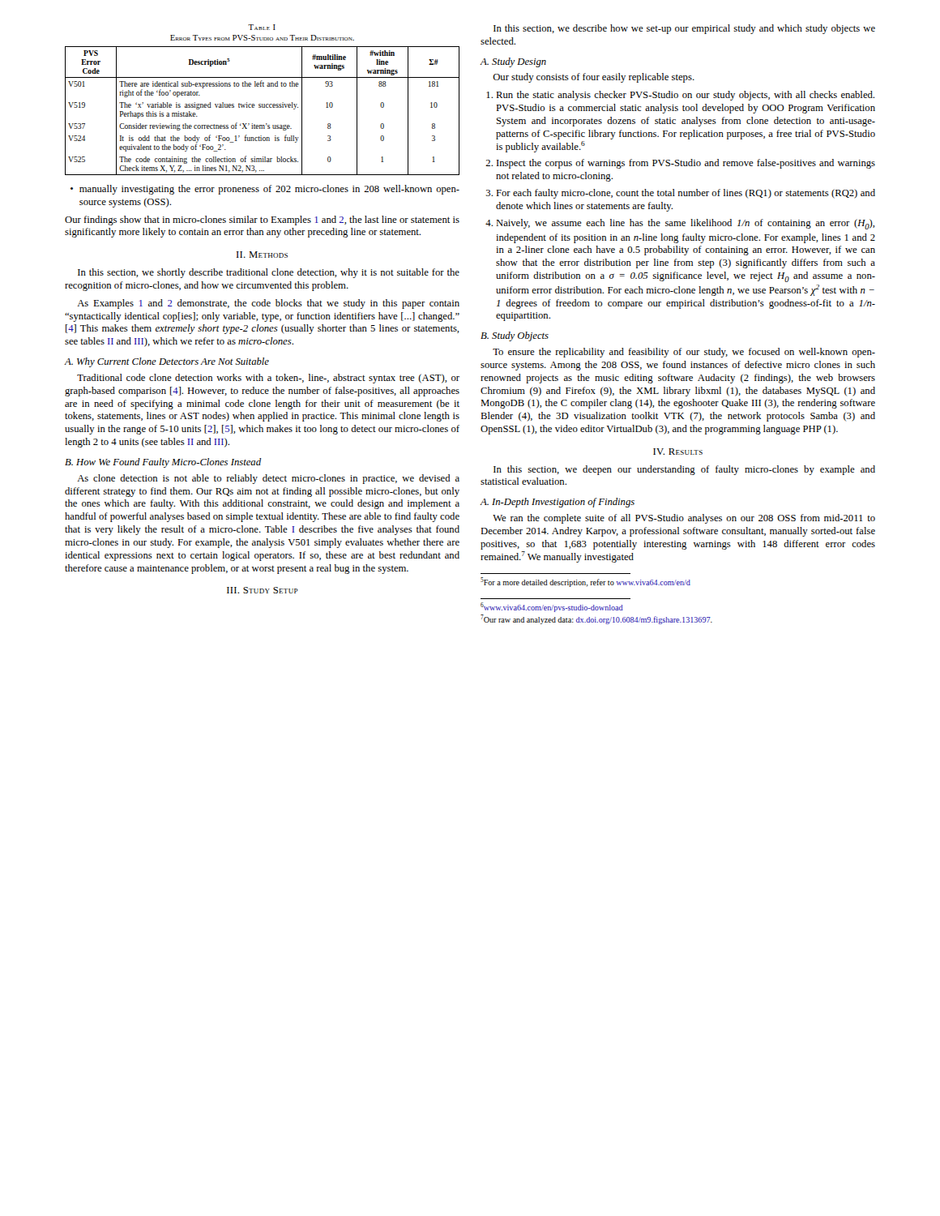Table I Error Types from PVS-Studio and Their Distribution.
| PVS Error Code | Description 5 | #multiline warnings | #within line warnings | Σ# |
| --- | --- | --- | --- | --- |
| V501 | There are identical sub-expressions to the left and to the right of the ‘foo’ operator. | 93 | 88 | 181 |
| V519 | The ‘x’ variable is assigned values twice successively. Perhaps this is a mistake. | 10 | 0 | 10 |
| V537 | Consider reviewing the correctness of ‘X’ item’s usage. | 8 | 0 | 8 |
| V524 | It is odd that the body of ‘Foo_1’ function is fully equivalent to the body of ‘Foo_2’. | 3 | 0 | 3 |
| V525 | The code containing the collection of similar blocks. Check items X, Y, Z, ... in lines N1, N2, N3, ... | 0 | 1 | 1 |
manually investigating the error proneness of 202 micro-clones in 208 well-known open-source systems (OSS).
Our findings show that in micro-clones similar to Examples 1 and 2, the last line or statement is significantly more likely to contain an error than any other preceding line or statement.
II. Methods
In this section, we shortly describe traditional clone detection, why it is not suitable for the recognition of micro-clones, and how we circumvented this problem.
As Examples 1 and 2 demonstrate, the code blocks that we study in this paper contain “syntactically identical cop[ies]; only variable, type, or function identifiers have [...] changed.” [4] This makes them extremely short type-2 clones (usually shorter than 5 lines or statements, see tables II and III), which we refer to as micro-clones.
A. Why Current Clone Detectors Are Not Suitable
Traditional code clone detection works with a token-, line-, abstract syntax tree (AST), or graph-based comparison [4]. However, to reduce the number of false-positives, all approaches are in need of specifying a minimal code clone length for their unit of measurement (be it tokens, statements, lines or AST nodes) when applied in practice. This minimal clone length is usually in the range of 5-10 units [2], [5], which makes it too long to detect our micro-clones of length 2 to 4 units (see tables II and III).
B. How We Found Faulty Micro-Clones Instead
As clone detection is not able to reliably detect micro-clones in practice, we devised a different strategy to find them. Our RQs aim not at finding all possible micro-clones, but only the ones which are faulty. With this additional constraint, we could design and implement a handful of powerful analyses based on simple textual identity. These are able to find faulty code that is very likely the result of a micro-clone. Table I describes the five analyses that found micro-clones in our study. For example, the analysis V501 simply evaluates whether there are identical expressions next to certain logical operators. If so, these are at best redundant and therefore cause a maintenance problem, or at worst present a real bug in the system.
III. Study Setup
In this section, we describe how we set-up our empirical study and which study objects we selected.
A. Study Design
Our study consists of four easily replicable steps.
Run the static analysis checker PVS-Studio on our study objects, with all checks enabled. PVS-Studio is a commercial static analysis tool developed by OOO Program Verification System and incorporates dozens of static analyses from clone detection to anti-usage-patterns of C-specific library functions. For replication purposes, a free trial of PVS-Studio is publicly available.6
Inspect the corpus of warnings from PVS-Studio and remove false-positives and warnings not related to micro-cloning.
For each faulty micro-clone, count the total number of lines (RQ1) or statements (RQ2) and denote which lines or statements are faulty.
Naively, we assume each line has the same likelihood 1/n of containing an error (H0), independent of its position in an n-line long faulty micro-clone. For example, lines 1 and 2 in a 2-liner clone each have a 0.5 probability of containing an error. However, if we can show that the error distribution per line from step (3) significantly differs from such a uniform distribution on a σ = 0.05 significance level, we reject H0 and assume a non-uniform error distribution. For each micro-clone length n, we use Pearson’s χ2 test with n − 1 degrees of freedom to compare our empirical distribution’s goodness-of-fit to a 1/n-equipartition.
B. Study Objects
To ensure the replicability and feasibility of our study, we focused on well-known open-source systems. Among the 208 OSS, we found instances of defective micro clones in such renowned projects as the music editing software Audacity (2 findings), the web browsers Chromium (9) and Firefox (9), the XML library libxml (1), the databases MySQL (1) and MongoDB (1), the C compiler clang (14), the egoshooter Quake III (3), the rendering software Blender (4), the 3D visualization toolkit VTK (7), the network protocols Samba (3) and OpenSSL (1), the video editor VirtualDub (3), and the programming language PHP (1).
IV. Results
In this section, we deepen our understanding of faulty micro-clones by example and statistical evaluation.
A. In-Depth Investigation of Findings
We ran the complete suite of all PVS-Studio analyses on our 208 OSS from mid-2011 to December 2014. Andrey Karpov, a professional software consultant, manually sorted-out false positives, so that 1,683 potentially interesting warnings with 148 different error codes remained.7 We manually investigated
5For a more detailed description, refer to www.viva64.com/en/d
6www.viva64.com/en/pvs-studio-download
7Our raw and analyzed data: dx.doi.org/10.6084/m9.figshare.1313697.